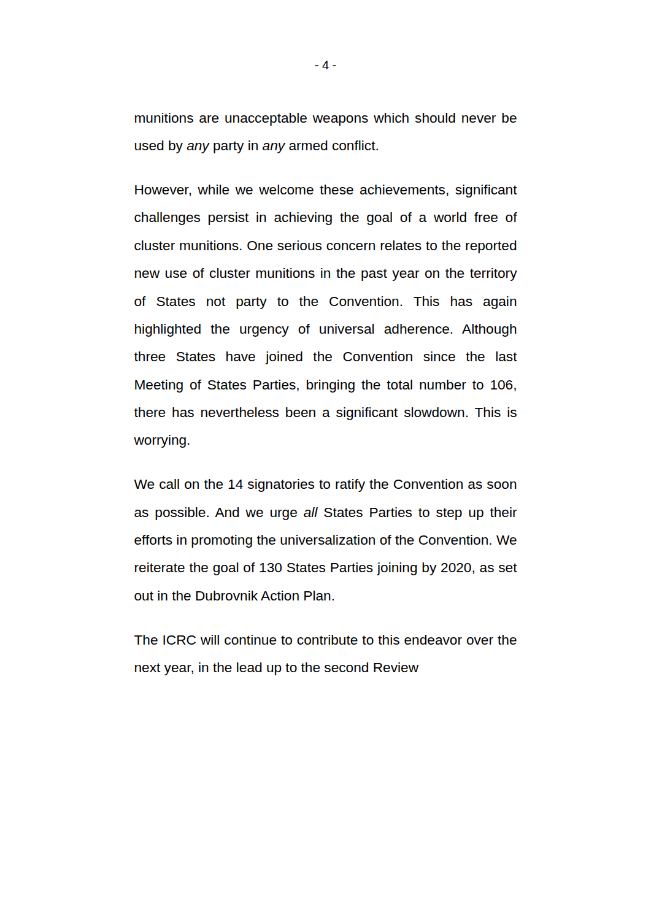- 4 -
munitions are unacceptable weapons which should never be used by any party in any armed conflict.
However, while we welcome these achievements, significant challenges persist in achieving the goal of a world free of cluster munitions. One serious concern relates to the reported new use of cluster munitions in the past year on the territory of States not party to the Convention. This has again highlighted the urgency of universal adherence. Although three States have joined the Convention since the last Meeting of States Parties, bringing the total number to 106, there has nevertheless been a significant slowdown. This is worrying.
We call on the 14 signatories to ratify the Convention as soon as possible. And we urge all States Parties to step up their efforts in promoting the universalization of the Convention. We reiterate the goal of 130 States Parties joining by 2020, as set out in the Dubrovnik Action Plan.
The ICRC will continue to contribute to this endeavor over the next year, in the lead up to the second Review